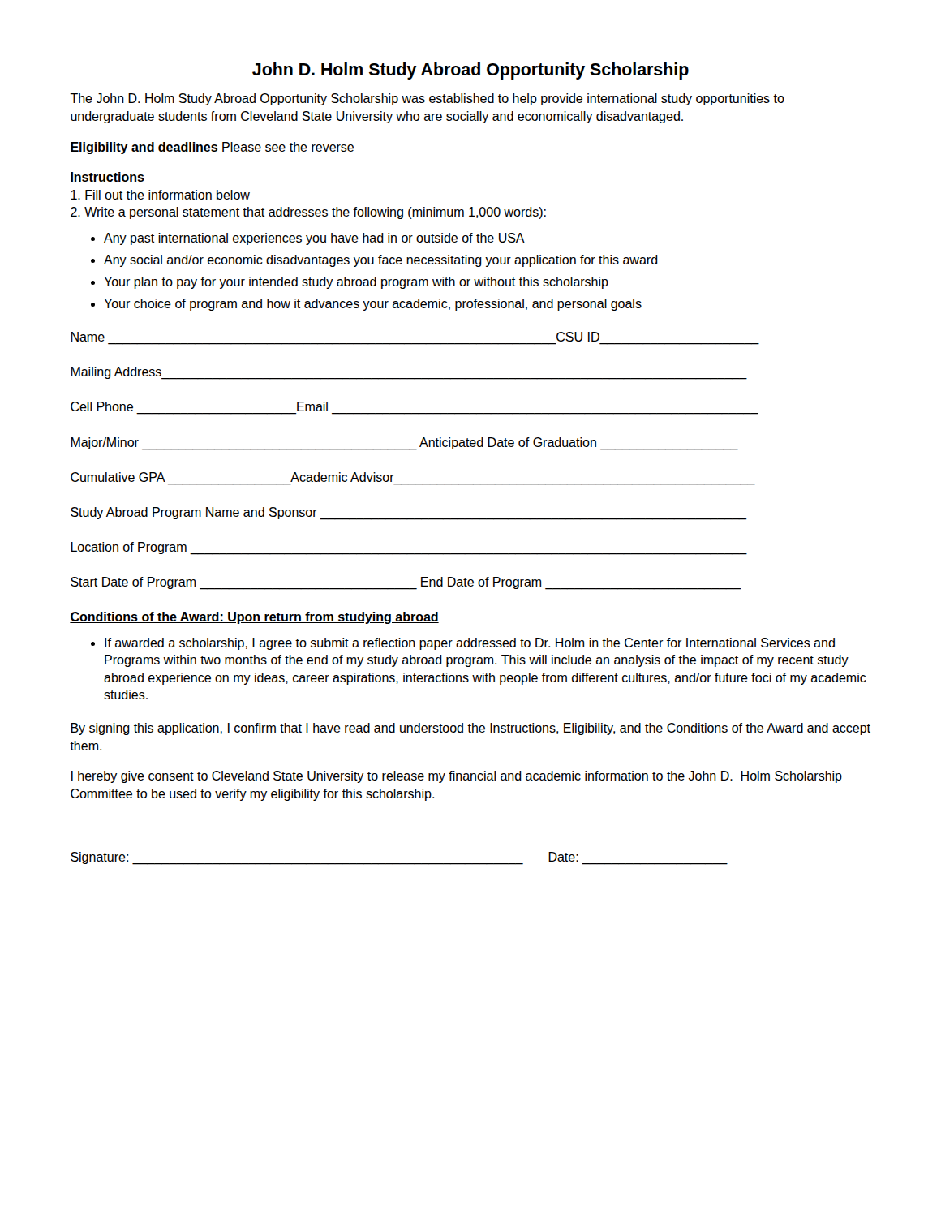John D. Holm Study Abroad Opportunity Scholarship
The John D. Holm Study Abroad Opportunity Scholarship was established to help provide international study opportunities to undergraduate students from Cleveland State University who are socially and economically disadvantaged.
Eligibility and deadlines Please see the reverse
Instructions
1. Fill out the information below
2. Write a personal statement that addresses the following (minimum 1,000 words):
Any past international experiences you have had in or outside of the USA
Any social and/or economic disadvantages you face necessitating your application for this award
Your plan to pay for your intended study abroad program with or without this scholarship
Your choice of program and how it advances your academic, professional, and personal goals
Name ______________________________________________________________CSU ID______________________
Mailing Address_________________________________________________________________________________
Cell Phone ______________________Email ___________________________________________________________
Major/Minor ______________________________________ Anticipated Date of Graduation ___________________
Cumulative GPA _________________Academic Advisor__________________________________________________
Study Abroad Program Name and Sponsor ___________________________________________________________
Location of Program _____________________________________________________________________________
Start Date of Program ______________________________ End Date of Program ___________________________
Conditions of the Award: Upon return from studying abroad
If awarded a scholarship, I agree to submit a reflection paper addressed to Dr. Holm in the Center for International Services and Programs within two months of the end of my study abroad program. This will include an analysis of the impact of my recent study abroad experience on my ideas, career aspirations, interactions with people from different cultures, and/or future foci of my academic studies.
By signing this application, I confirm that I have read and understood the Instructions, Eligibility, and the Conditions of the Award and accept them.
I hereby give consent to Cleveland State University to release my financial and academic information to the John D. Holm Scholarship Committee to be used to verify my eligibility for this scholarship.
Signature: ______________________________________________________ Date: ____________________